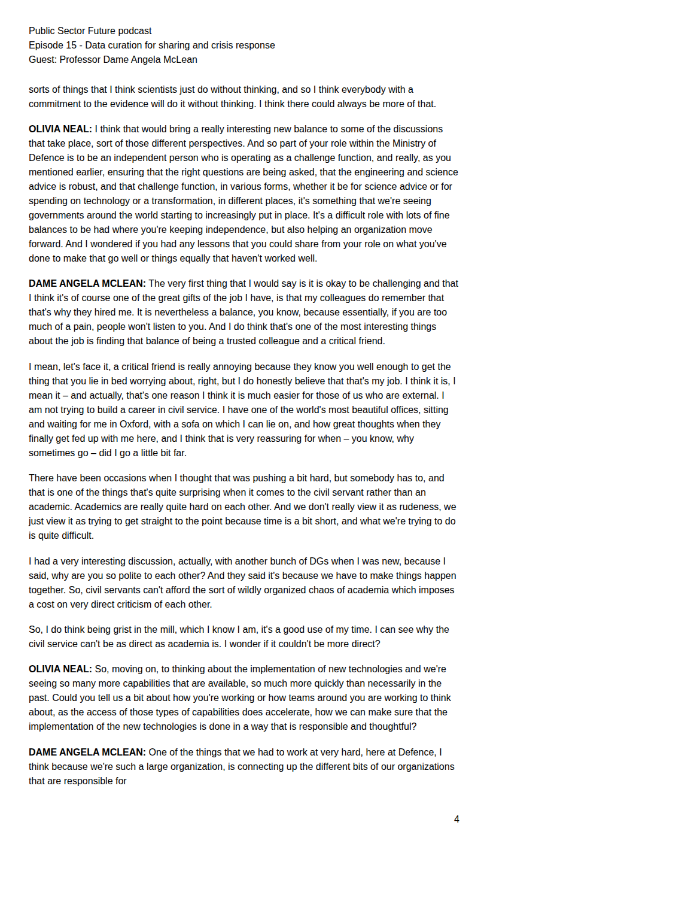Public Sector Future podcast
Episode 15 - Data curation for sharing and crisis response
Guest: Professor Dame Angela McLean
sorts of things that I think scientists just do without thinking, and so I think everybody with a commitment to the evidence will do it without thinking. I think there could always be more of that.
OLIVIA NEAL: I think that would bring a really interesting new balance to some of the discussions that take place, sort of those different perspectives. And so part of your role within the Ministry of Defence is to be an independent person who is operating as a challenge function, and really, as you mentioned earlier, ensuring that the right questions are being asked, that the engineering and science advice is robust, and that challenge function, in various forms, whether it be for science advice or for spending on technology or a transformation, in different places, it's something that we're seeing governments around the world starting to increasingly put in place. It's a difficult role with lots of fine balances to be had where you're keeping independence, but also helping an organization move forward. And I wondered if you had any lessons that you could share from your role on what you've done to make that go well or things equally that haven't worked well.
DAME ANGELA MCLEAN: The very first thing that I would say is it is okay to be challenging and that I think it's of course one of the great gifts of the job I have, is that my colleagues do remember that that's why they hired me. It is nevertheless a balance, you know, because essentially, if you are too much of a pain, people won't listen to you. And I do think that's one of the most interesting things about the job is finding that balance of being a trusted colleague and a critical friend.
I mean, let's face it, a critical friend is really annoying because they know you well enough to get the thing that you lie in bed worrying about, right, but I do honestly believe that that's my job. I think it is, I mean it – and actually, that's one reason I think it is much easier for those of us who are external. I am not trying to build a career in civil service. I have one of the world's most beautiful offices, sitting and waiting for me in Oxford, with a sofa on which I can lie on, and how great thoughts when they finally get fed up with me here, and I think that is very reassuring for when – you know, why sometimes go – did I go a little bit far.
There have been occasions when I thought that was pushing a bit hard, but somebody has to, and that is one of the things that's quite surprising when it comes to the civil servant rather than an academic. Academics are really quite hard on each other. And we don't really view it as rudeness, we just view it as trying to get straight to the point because time is a bit short, and what we're trying to do is quite difficult.
I had a very interesting discussion, actually, with another bunch of DGs when I was new, because I said, why are you so polite to each other? And they said it's because we have to make things happen together. So, civil servants can't afford the sort of wildly organized chaos of academia which imposes a cost on very direct criticism of each other.
So, I do think being grist in the mill, which I know I am, it's a good use of my time. I can see why the civil service can't be as direct as academia is. I wonder if it couldn't be more direct?
OLIVIA NEAL: So, moving on, to thinking about the implementation of new technologies and we're seeing so many more capabilities that are available, so much more quickly than necessarily in the past. Could you tell us a bit about how you're working or how teams around you are working to think about, as the access of those types of capabilities does accelerate, how we can make sure that the implementation of the new technologies is done in a way that is responsible and thoughtful?
DAME ANGELA MCLEAN: One of the things that we had to work at very hard, here at Defence, I think because we're such a large organization, is connecting up the different bits of our organizations that are responsible for
4